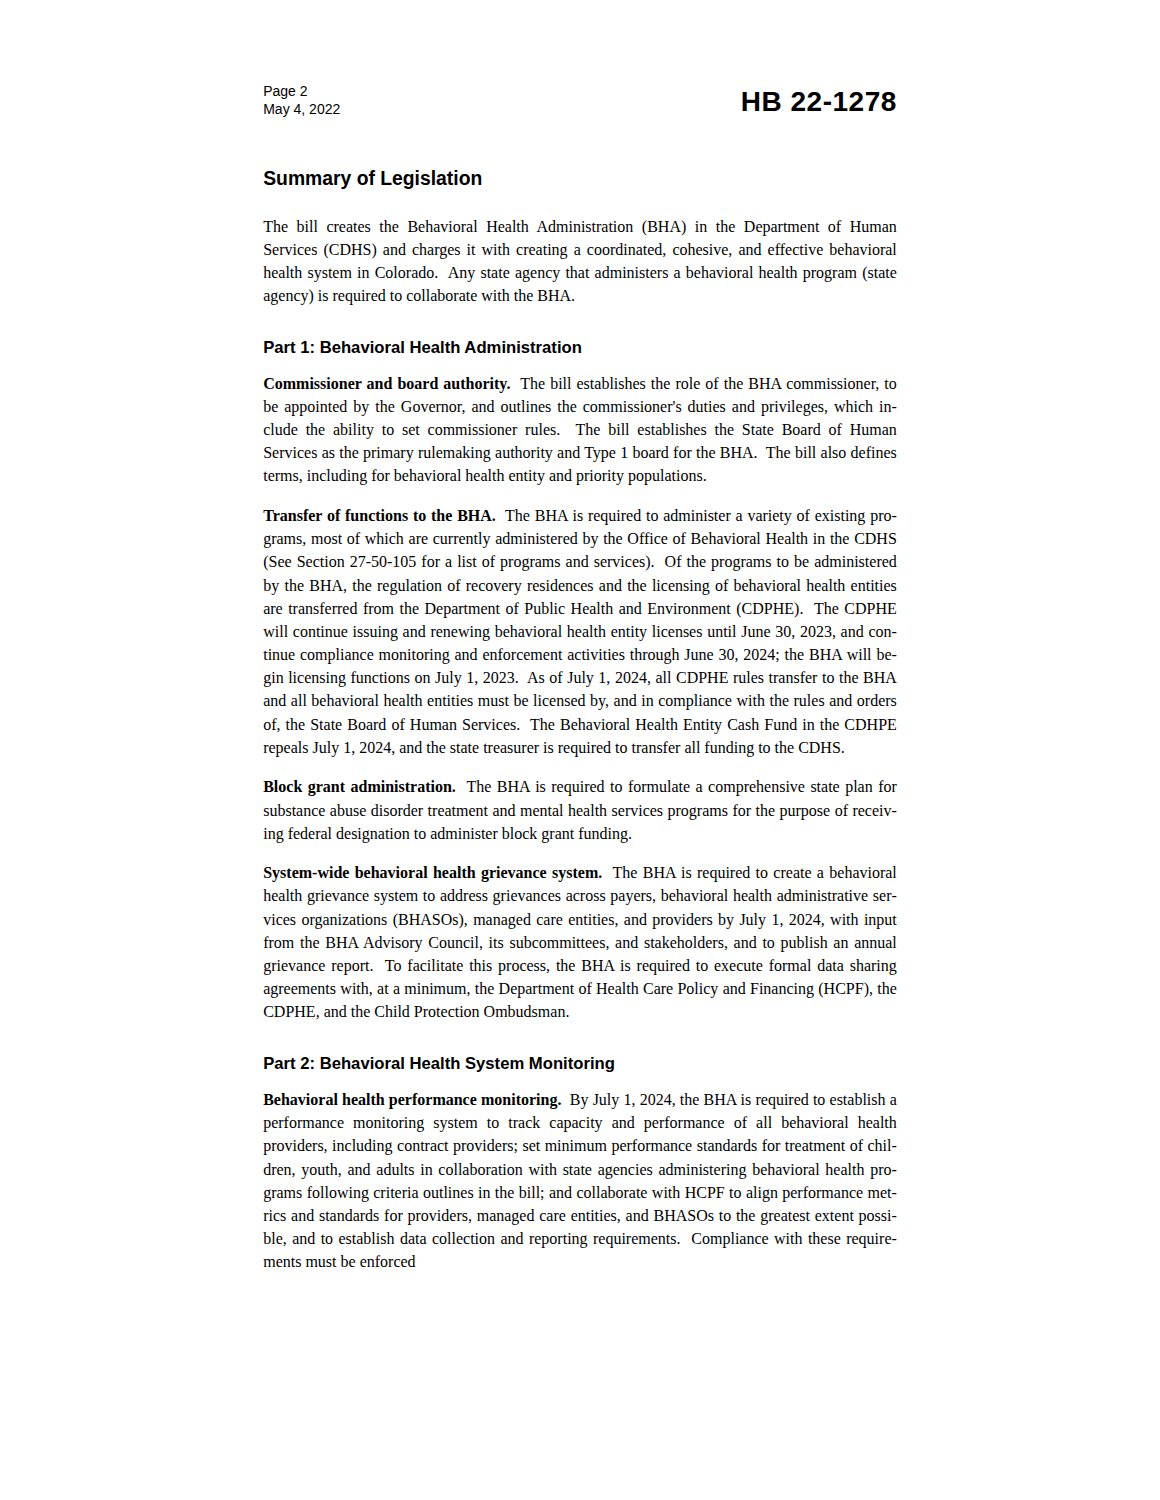Page 2
May 4, 2022
HB 22-1278
Summary of Legislation
The bill creates the Behavioral Health Administration (BHA) in the Department of Human Services (CDHS) and charges it with creating a coordinated, cohesive, and effective behavioral health system in Colorado. Any state agency that administers a behavioral health program (state agency) is required to collaborate with the BHA.
Part 1: Behavioral Health Administration
Commissioner and board authority. The bill establishes the role of the BHA commissioner, to be appointed by the Governor, and outlines the commissioner's duties and privileges, which include the ability to set commissioner rules. The bill establishes the State Board of Human Services as the primary rulemaking authority and Type 1 board for the BHA. The bill also defines terms, including for behavioral health entity and priority populations.
Transfer of functions to the BHA. The BHA is required to administer a variety of existing programs, most of which are currently administered by the Office of Behavioral Health in the CDHS (See Section 27-50-105 for a list of programs and services). Of the programs to be administered by the BHA, the regulation of recovery residences and the licensing of behavioral health entities are transferred from the Department of Public Health and Environment (CDPHE). The CDPHE will continue issuing and renewing behavioral health entity licenses until June 30, 2023, and continue compliance monitoring and enforcement activities through June 30, 2024; the BHA will begin licensing functions on July 1, 2023. As of July 1, 2024, all CDPHE rules transfer to the BHA and all behavioral health entities must be licensed by, and in compliance with the rules and orders of, the State Board of Human Services. The Behavioral Health Entity Cash Fund in the CDHPE repeals July 1, 2024, and the state treasurer is required to transfer all funding to the CDHS.
Block grant administration. The BHA is required to formulate a comprehensive state plan for substance abuse disorder treatment and mental health services programs for the purpose of receiving federal designation to administer block grant funding.
System-wide behavioral health grievance system. The BHA is required to create a behavioral health grievance system to address grievances across payers, behavioral health administrative services organizations (BHASOs), managed care entities, and providers by July 1, 2024, with input from the BHA Advisory Council, its subcommittees, and stakeholders, and to publish an annual grievance report. To facilitate this process, the BHA is required to execute formal data sharing agreements with, at a minimum, the Department of Health Care Policy and Financing (HCPF), the CDPHE, and the Child Protection Ombudsman.
Part 2: Behavioral Health System Monitoring
Behavioral health performance monitoring. By July 1, 2024, the BHA is required to establish a performance monitoring system to track capacity and performance of all behavioral health providers, including contract providers; set minimum performance standards for treatment of children, youth, and adults in collaboration with state agencies administering behavioral health programs following criteria outlines in the bill; and collaborate with HCPF to align performance metrics and standards for providers, managed care entities, and BHASOs to the greatest extent possible, and to establish data collection and reporting requirements. Compliance with these requirements must be enforced